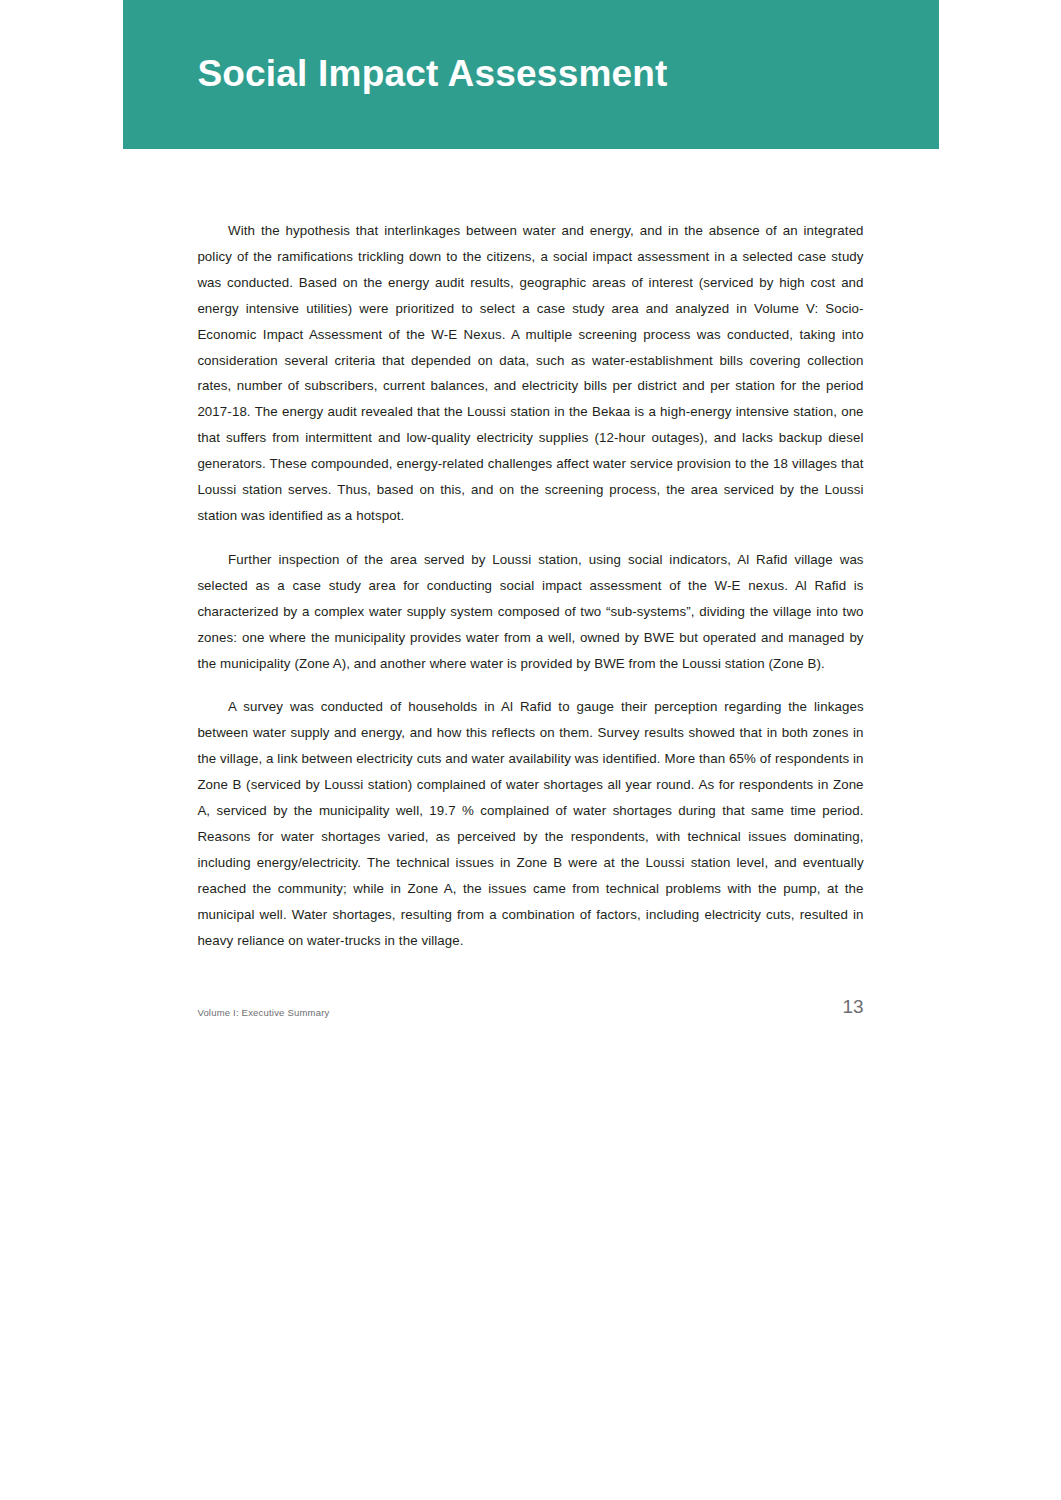Social Impact Assessment
With the hypothesis that interlinkages between water and energy, and in the absence of an integrated policy of the ramifications trickling down to the citizens, a social impact assessment in a selected case study was conducted. Based on the energy audit results, geographic areas of interest (serviced by high cost and energy intensive utilities) were prioritized to select a case study area and analyzed in Volume V: Socio-Economic Impact Assessment of the W-E Nexus. A multiple screening process was conducted, taking into consideration several criteria that depended on data, such as water-establishment bills covering collection rates, number of subscribers, current balances, and electricity bills per district and per station for the period 2017-18. The energy audit revealed that the Loussi station in the Bekaa is a high-energy intensive station, one that suffers from intermittent and low-quality electricity supplies (12-hour outages), and lacks backup diesel generators. These compounded, energy-related challenges affect water service provision to the 18 villages that Loussi station serves. Thus, based on this, and on the screening process, the area serviced by the Loussi station was identified as a hotspot.
Further inspection of the area served by Loussi station, using social indicators, Al Rafid village was selected as a case study area for conducting social impact assessment of the W-E nexus. Al Rafid is characterized by a complex water supply system composed of two “sub-systems”, dividing the village into two zones: one where the municipality provides water from a well, owned by BWE but operated and managed by the municipality (Zone A), and another where water is provided by BWE from the Loussi station (Zone B).
A survey was conducted of households in Al Rafid to gauge their perception regarding the linkages between water supply and energy, and how this reflects on them. Survey results showed that in both zones in the village, a link between electricity cuts and water availability was identified. More than 65% of respondents in Zone B (serviced by Loussi station) complained of water shortages all year round. As for respondents in Zone A, serviced by the municipality well, 19.7 % complained of water shortages during that same time period. Reasons for water shortages varied, as perceived by the respondents, with technical issues dominating, including energy/electricity. The technical issues in Zone B were at the Loussi station level, and eventually reached the community; while in Zone A, the issues came from technical problems with the pump, at the municipal well. Water shortages, resulting from a combination of factors, including electricity cuts, resulted in heavy reliance on water-trucks in the village.
Volume I: Executive Summary
13